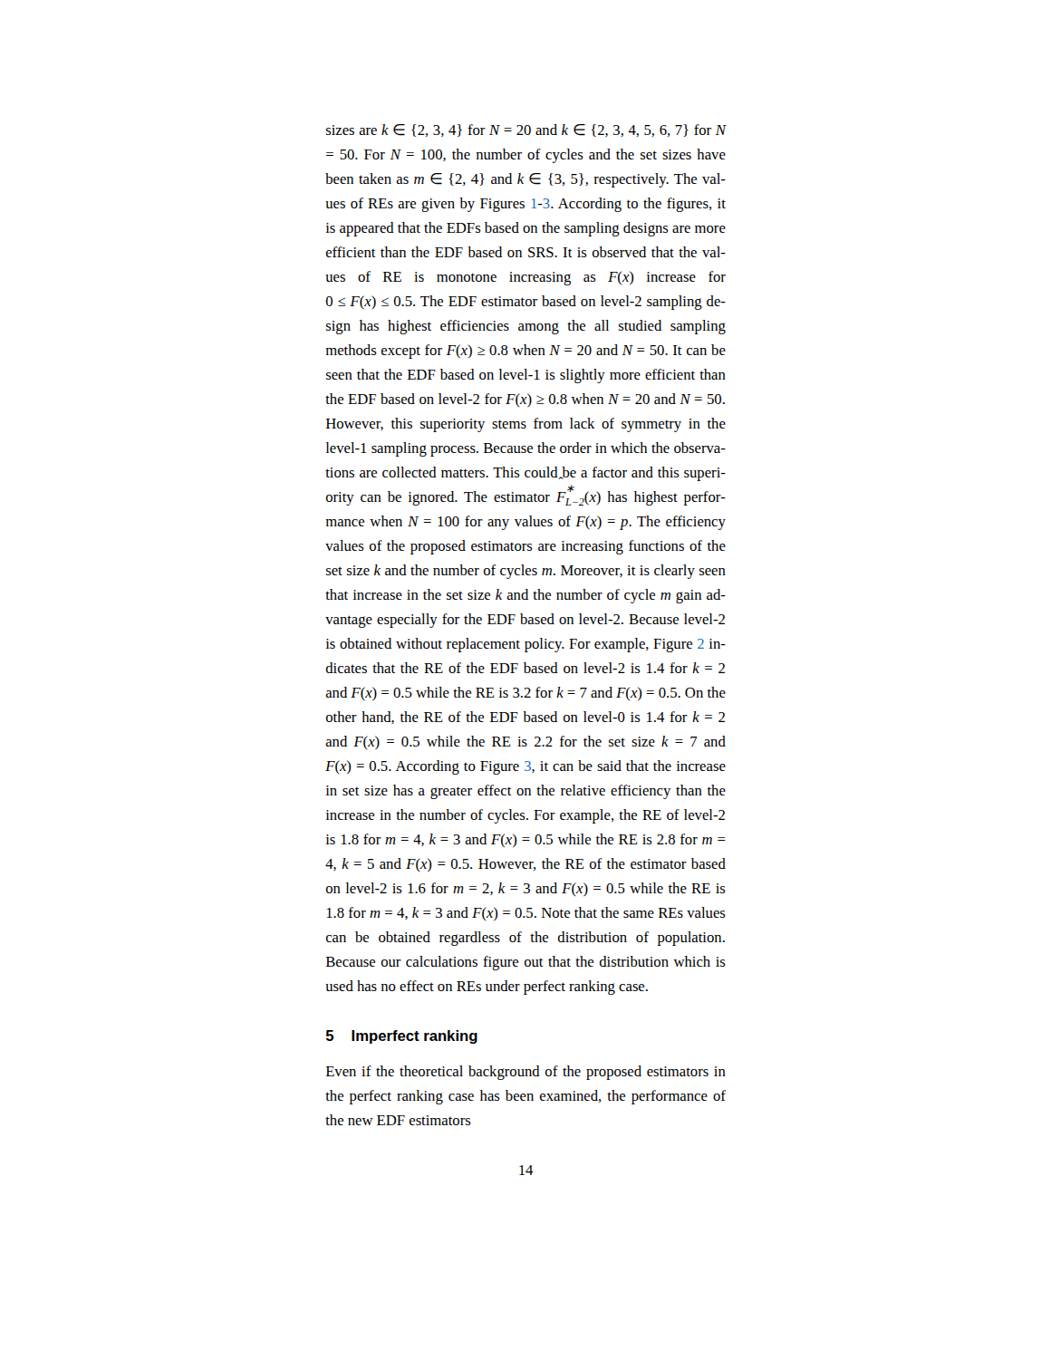sizes are k ∈ {2, 3, 4} for N = 20 and k ∈ {2, 3, 4, 5, 6, 7} for N = 50. For N = 100, the number of cycles and the set sizes have been taken as m ∈ {2, 4} and k ∈ {3, 5}, respectively. The values of REs are given by Figures 1-3. According to the figures, it is appeared that the EDFs based on the sampling designs are more efficient than the EDF based on SRS. It is observed that the values of RE is monotone increasing as F(x) increase for 0 ≤ F(x) ≤ 0.5. The EDF estimator based on level-2 sampling design has highest efficiencies among the all studied sampling methods except for F(x) ≥ 0.8 when N = 20 and N = 50. It can be seen that the EDF based on level-1 is slightly more efficient than the EDF based on level-2 for F(x) ≥ 0.8 when N = 20 and N = 50. However, this superiority stems from lack of symmetry in the level-1 sampling process. Because the order in which the observations are collected matters. This could be a factor and this superiority can be ignored. The estimator F̂∗L−2(x) has highest performance when N = 100 for any values of F(x) = p. The efficiency values of the proposed estimators are increasing functions of the set size k and the number of cycles m. Moreover, it is clearly seen that increase in the set size k and the number of cycle m gain advantage especially for the EDF based on level-2. Because level-2 is obtained without replacement policy. For example, Figure 2 indicates that the RE of the EDF based on level-2 is 1.4 for k = 2 and F(x) = 0.5 while the RE is 3.2 for k = 7 and F(x) = 0.5. On the other hand, the RE of the EDF based on level-0 is 1.4 for k = 2 and F(x) = 0.5 while the RE is 2.2 for the set size k = 7 and F(x) = 0.5. According to Figure 3, it can be said that the increase in set size has a greater effect on the relative efficiency than the increase in the number of cycles. For example, the RE of level-2 is 1.8 for m = 4, k = 3 and F(x) = 0.5 while the RE is 2.8 for m = 4, k = 5 and F(x) = 0.5. However, the RE of the estimator based on level-2 is 1.6 for m = 2, k = 3 and F(x) = 0.5 while the RE is 1.8 for m = 4, k = 3 and F(x) = 0.5. Note that the same REs values can be obtained regardless of the distribution of population. Because our calculations figure out that the distribution which is used has no effect on REs under perfect ranking case.
5 Imperfect ranking
Even if the theoretical background of the proposed estimators in the perfect ranking case has been examined, the performance of the new EDF estimators
14